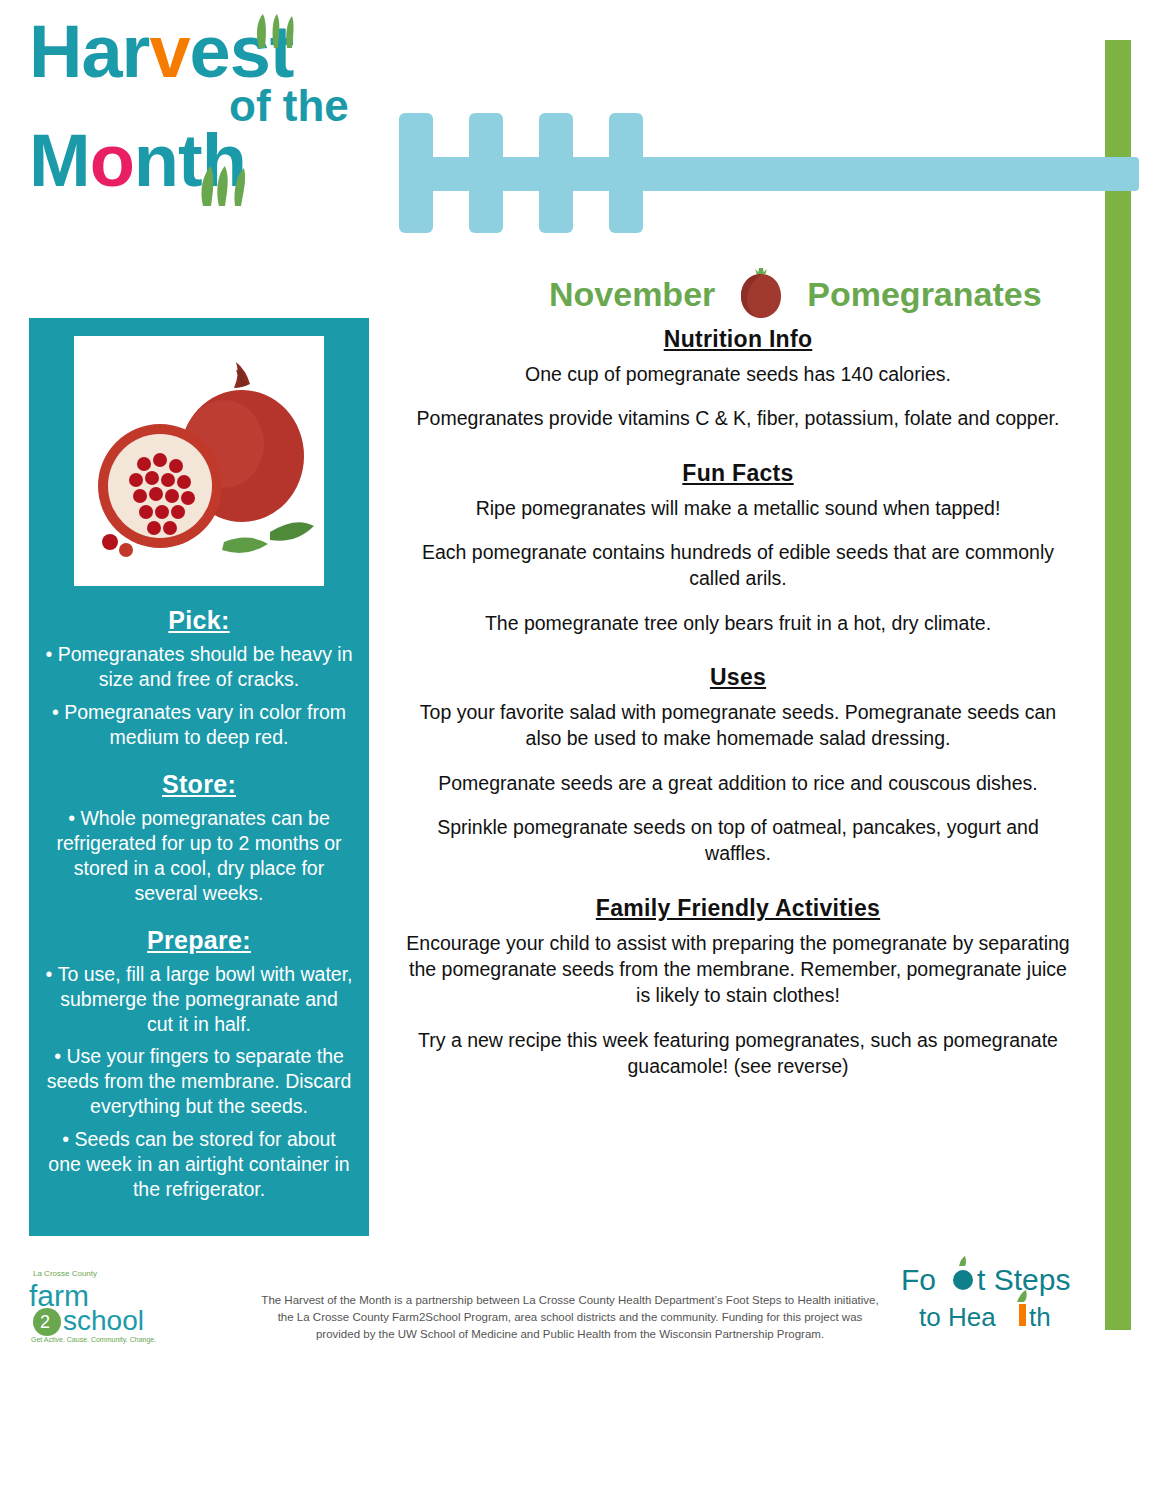Harvest
of the
Month
November Pomegranates
Pick:
Pomegranates should be heavy in size and free of cracks.
Pomegranates vary in color from medium to deep red.
Store:
Whole pomegranates can be refrigerated for up to 2 months or stored in a cool, dry place for several weeks.
Prepare:
To use, fill a large bowl with water, submerge the pomegranate and cut it in half.
Use your fingers to separate the seeds from the membrane. Discard everything but the seeds.
Seeds can be stored for about one week in an airtight container in the refrigerator.
Nutrition Info
One cup of pomegranate seeds has 140 calories.
Pomegranates provide vitamins C & K, fiber, potassium, folate and copper.
Fun Facts
Ripe pomegranates will make a metallic sound when tapped!
Each pomegranate contains hundreds of edible seeds that are commonly called arils.
The pomegranate tree only bears fruit in a hot, dry climate.
Uses
Top your favorite salad with pomegranate seeds. Pomegranate seeds can also be used to make homemade salad dressing.
Pomegranate seeds are a great addition to rice and couscous dishes.
Sprinkle pomegranate seeds on top of oatmeal, pancakes, yogurt and waffles.
Family Friendly Activities
Encourage your child to assist with preparing the pomegranate by separating the pomegranate seeds from the membrane. Remember, pomegranate juice is likely to stain clothes!
Try a new recipe this week featuring pomegranates, such as pomegranate guacamole! (see reverse)
La Crosse County farm 2 school Get Active. Cause. Community. Change.
The Harvest of the Month is a partnership between La Crosse County Health Department’s Foot Steps to Health initiative, the La Crosse County Farm2School Program, area school districts and the community. Funding for this project was provided by the UW School of Medicine and Public Health from the Wisconsin Partnership Program.
Fo t Steps to Hea th